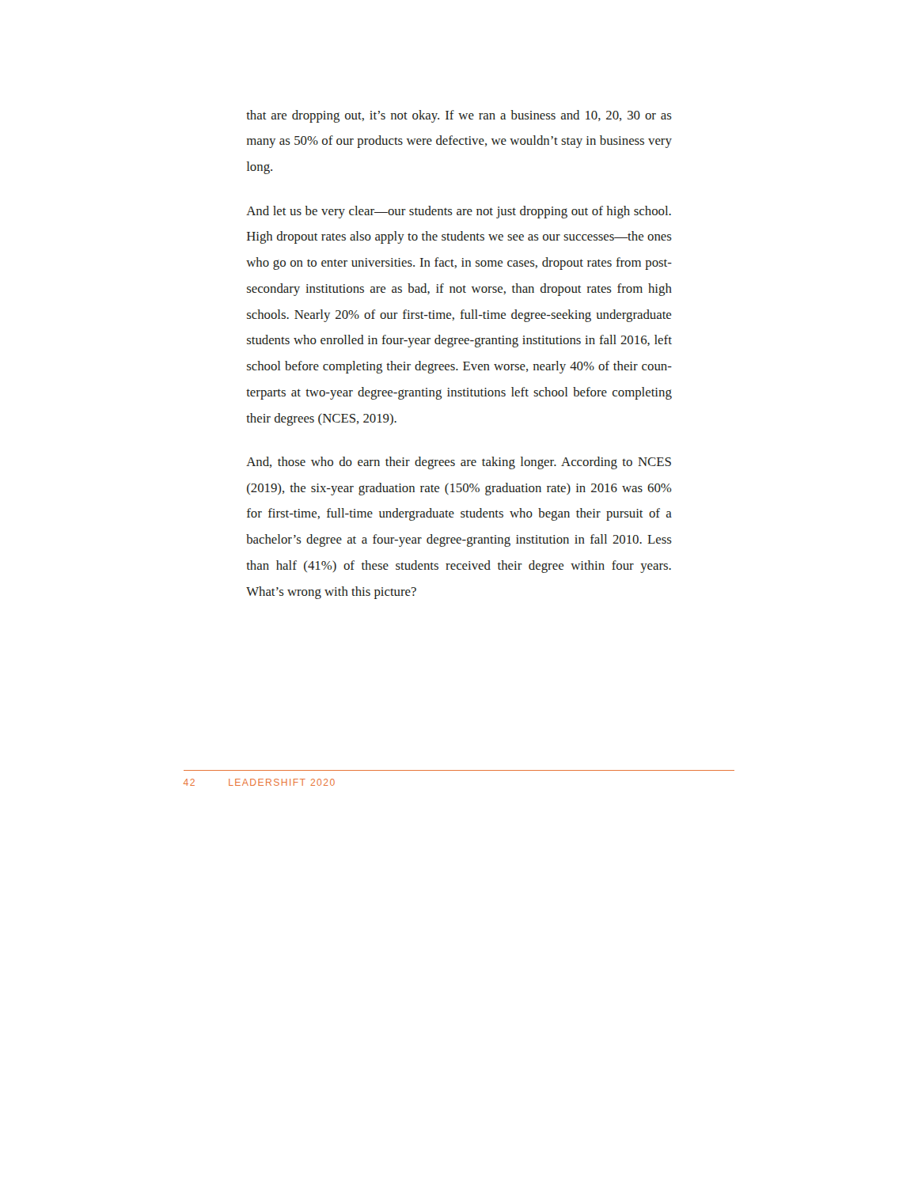that are dropping out, it’s not okay. If we ran a business and 10, 20, 30 or as many as 50% of our products were defective, we wouldn’t stay in business very long.
And let us be very clear—our students are not just dropping out of high school. High dropout rates also apply to the students we see as our successes—the ones who go on to enter universities. In fact, in some cases, dropout rates from post-secondary institutions are as bad, if not worse, than dropout rates from high schools. Nearly 20% of our first-time, full-time degree-seeking undergraduate students who enrolled in four-year degree-granting institutions in fall 2016, left school before completing their degrees. Even worse, nearly 40% of their counterparts at two-year degree-granting institutions left school before completing their degrees (NCES, 2019).
And, those who do earn their degrees are taking longer. According to NCES (2019), the six-year graduation rate (150% graduation rate) in 2016 was 60% for first-time, full-time undergraduate students who began their pursuit of a bachelor’s degree at a four-year degree-granting institution in fall 2010. Less than half (41%) of these students received their degree within four years. What’s wrong with this picture?
42 Leadershift 2020